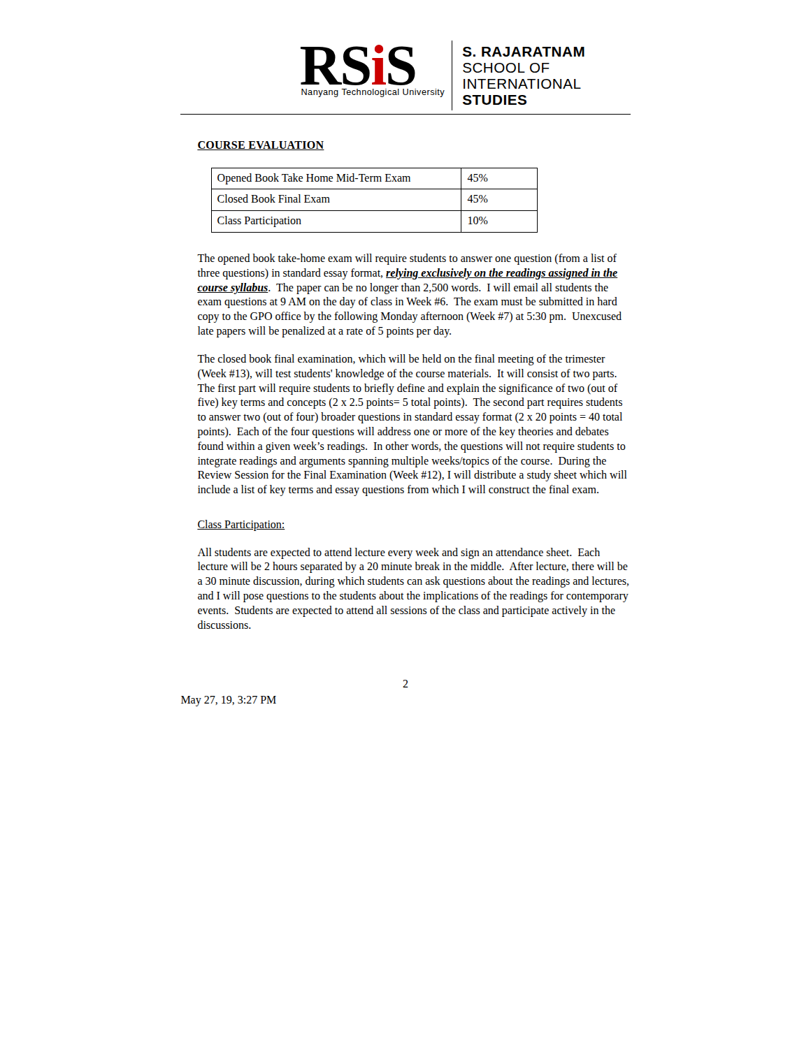RSi S
Nanyang Technological University
S. RAJARATNAM
SCHOOL OF
INTERNATIONAL
STUDIES
COURSE EVALUATION
| Opened Book Take Home Mid-Term Exam | 45% |
| Closed Book Final Exam | 45% |
| Class Participation | 10% |
The opened book take-home exam will require students to answer one question (from a list of three questions) in standard essay format, relying exclusively on the readings assigned in the course syllabus. The paper can be no longer than 2,500 words. I will email all students the exam questions at 9 AM on the day of class in Week #6. The exam must be submitted in hard copy to the GPO office by the following Monday afternoon (Week #7) at 5:30 pm. Unexcused late papers will be penalized at a rate of 5 points per day.
The closed book final examination, which will be held on the final meeting of the trimester (Week #13), will test students' knowledge of the course materials. It will consist of two parts. The first part will require students to briefly define and explain the significance of two (out of five) key terms and concepts (2 x 2.5 points= 5 total points). The second part requires students to answer two (out of four) broader questions in standard essay format (2 x 20 points = 40 total points). Each of the four questions will address one or more of the key theories and debates found within a given week’s readings. In other words, the questions will not require students to integrate readings and arguments spanning multiple weeks/topics of the course. During the Review Session for the Final Examination (Week #12), I will distribute a study sheet which will include a list of key terms and essay questions from which I will construct the final exam.
Class Participation:
All students are expected to attend lecture every week and sign an attendance sheet. Each lecture will be 2 hours separated by a 20 minute break in the middle. After lecture, there will be a 30 minute discussion, during which students can ask questions about the readings and lectures, and I will pose questions to the students about the implications of the readings for contemporary events. Students are expected to attend all sessions of the class and participate actively in the discussions.
2
May 27, 19, 3:27 PM